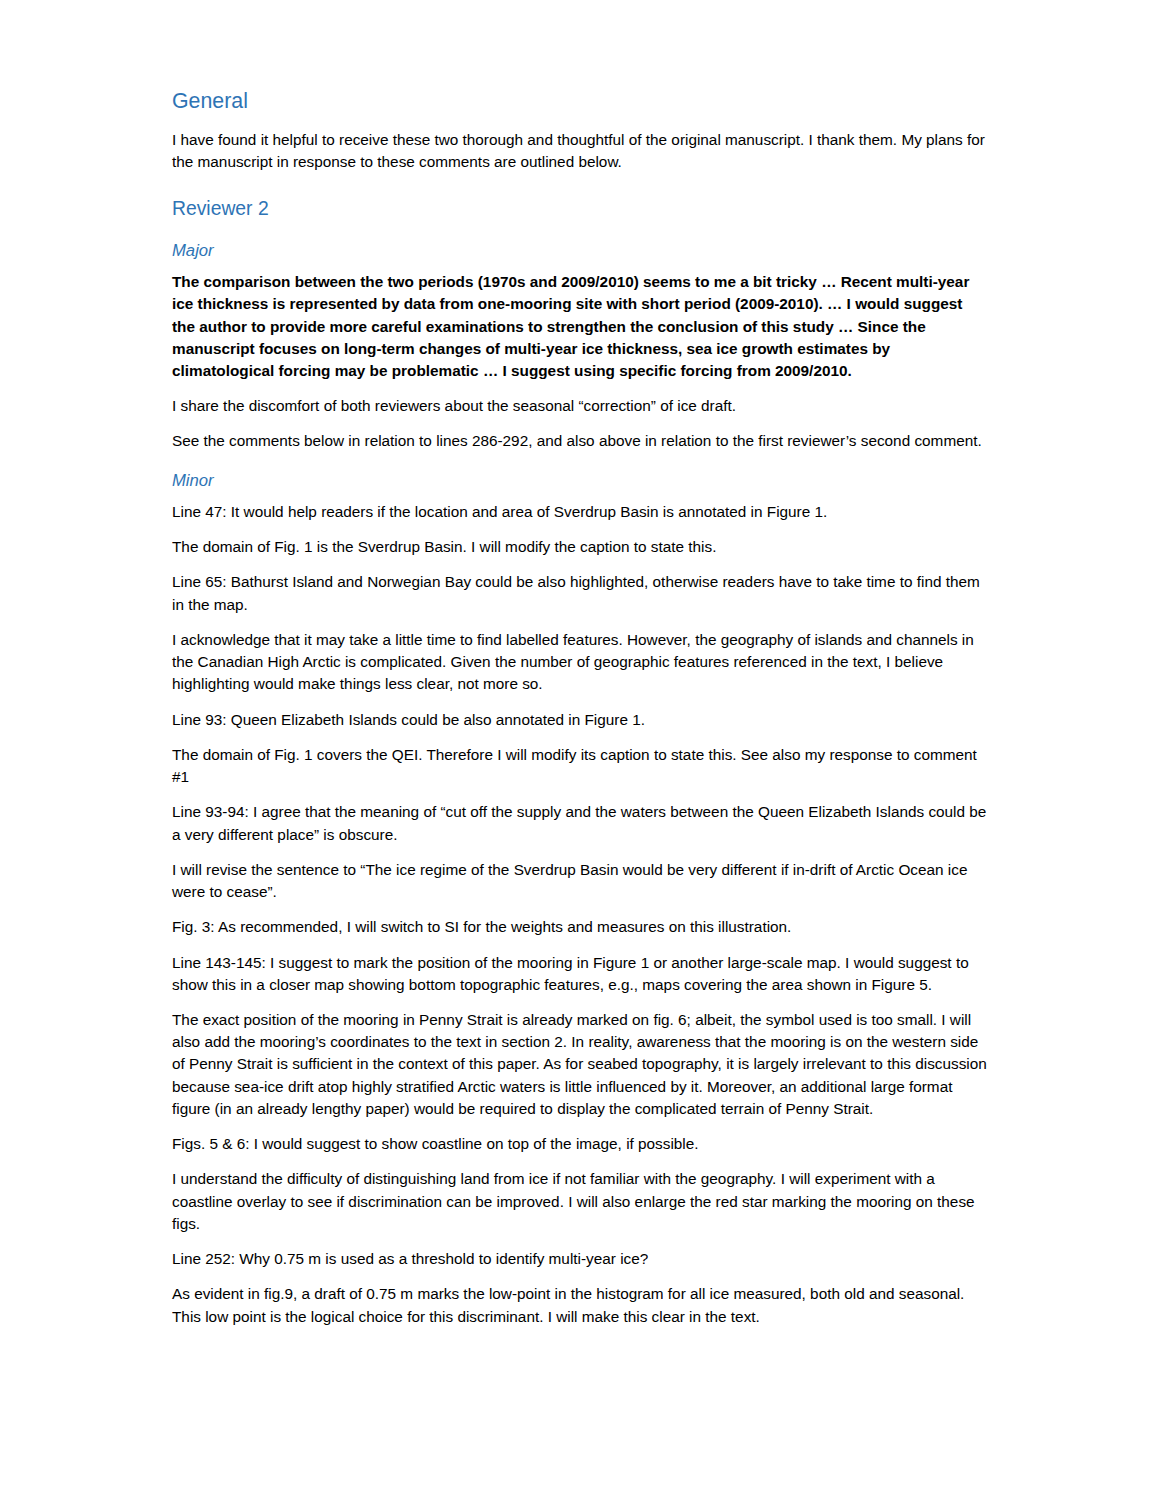General
I have found it helpful to receive these two thorough and thoughtful of the original manuscript. I thank them. My plans for the manuscript in response to these comments are outlined below.
Reviewer 2
Major
The comparison between the two periods (1970s and 2009/2010) seems to me a bit tricky … Recent multi-year ice thickness is represented by data from one-mooring site with short period (2009-2010). … I would suggest the author to provide more careful examinations to strengthen the conclusion of this study … Since the manuscript focuses on long-term changes of multi-year ice thickness, sea ice growth estimates by climatological forcing may be problematic … I suggest using specific forcing from 2009/2010.
I share the discomfort of both reviewers about the seasonal “correction” of ice draft.
See the comments below in relation to lines 286-292, and also above in relation to the first reviewer’s second comment.
Minor
Line 47: It would help readers if the location and area of Sverdrup Basin is annotated in Figure 1.
The domain of Fig. 1 is the Sverdrup Basin. I will modify the caption to state this.
Line 65: Bathurst Island and Norwegian Bay could be also highlighted, otherwise readers have to take time to find them in the map.
I acknowledge that it may take a little time to find labelled features. However, the geography of islands and channels in the Canadian High Arctic is complicated. Given the number of geographic features referenced in the text, I believe highlighting would make things less clear, not more so.
Line 93: Queen Elizabeth Islands could be also annotated in Figure 1.
The domain of Fig. 1 covers the QEI. Therefore I will modify its caption to state this. See also my response to comment #1
Line 93-94: I agree that the meaning of “cut off the supply and the waters between the Queen Elizabeth Islands could be a very different place” is obscure.
I will revise the sentence to “The ice regime of the Sverdrup Basin would be very different if in-drift of Arctic Ocean ice were to cease”.
Fig. 3: As recommended, I will switch to SI for the weights and measures on this illustration.
Line 143-145: I suggest to mark the position of the mooring in Figure 1 or another large-scale map. I would suggest to show this in a closer map showing bottom topographic features, e.g., maps covering the area shown in Figure 5.
The exact position of the mooring in Penny Strait is already marked on fig. 6; albeit, the symbol used is too small. I will also add the mooring’s coordinates to the text in section 2. In reality, awareness that the mooring is on the western side of Penny Strait is sufficient in the context of this paper. As for seabed topography, it is largely irrelevant to this discussion because sea-ice drift atop highly stratified Arctic waters is little influenced by it. Moreover, an additional large format figure (in an already lengthy paper) would be required to display the complicated terrain of Penny Strait.
Figs. 5 & 6: I would suggest to show coastline on top of the image, if possible.
I understand the difficulty of distinguishing land from ice if not familiar with the geography. I will experiment with a coastline overlay to see if discrimination can be improved. I will also enlarge the red star marking the mooring on these figs.
Line 252: Why 0.75 m is used as a threshold to identify multi-year ice?
As evident in fig.9, a draft of 0.75 m marks the low-point in the histogram for all ice measured, both old and seasonal. This low point is the logical choice for this discriminant. I will make this clear in the text.